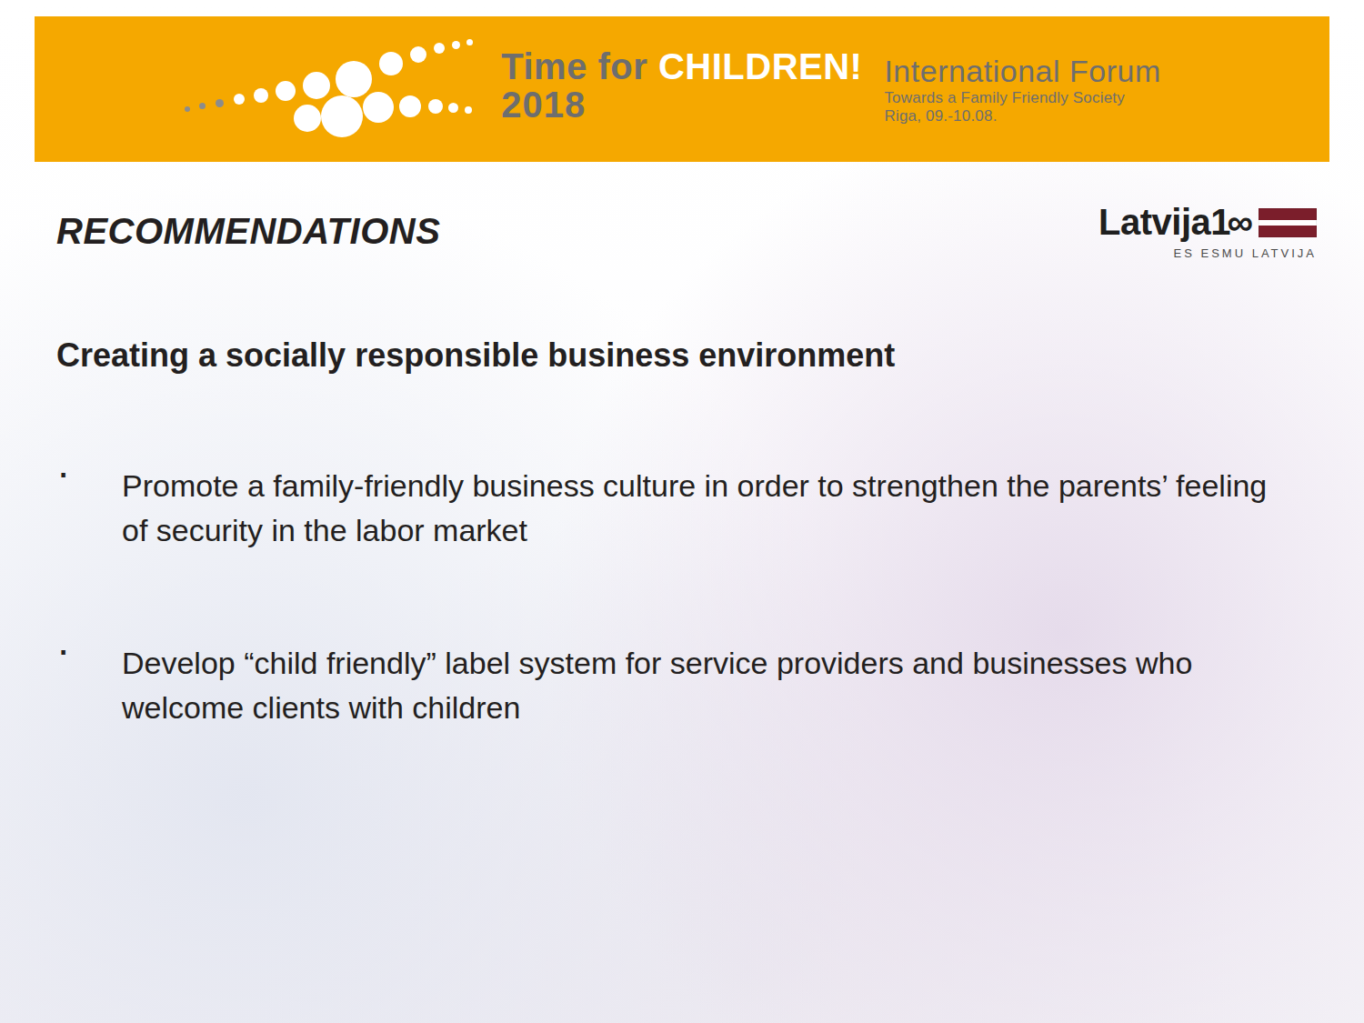Time for CHILDREN!
2018
International Forum
Towards a Family Friendly Society
Riga, 09.-10.08.
Latvija1∞
ES ESMU LATVIJA
RECOMMENDATIONS
Creating a socially responsible business environment
Promote a family-friendly business culture in order to strengthen the parents’ feeling of security in the labor market
Develop “child friendly” label system for service providers and businesses who welcome clients with children